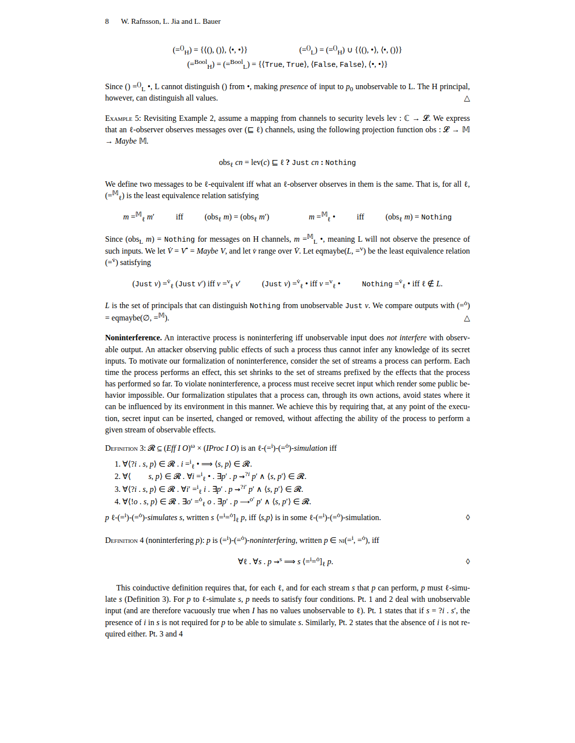8 W. Rafnsson, L. Jia and L. Bauer
(=()H) = {⟨(), ()⟩, ⟨•, •⟩} (=()L) = (=()H) ∪ {⟨(), •⟩, ⟨•, ()⟩} (=BoolH) = (=BoolL) = {⟨True, True⟩, ⟨False, False⟩, ⟨•, •⟩}
Since () =()L •, L cannot distinguish () from •, making presence of input to p0 unobservable to L. The H principal, however, can distinguish all values. △
Example 5: Revisiting Example 2, assume a mapping from channels to security levels lev : ℂ → 𝓛. We express that an ℓ-observer observes messages over (⊑ ℓ) channels, using the following projection function obs : 𝓛 → 𝕄 → Maybe 𝕄.
obsℓ cn = lev(c) ⊑ ℓ ? Just cn : Nothing
We define two messages to be ℓ-equivalent iff what an ℓ-observer observes in them is the same. That is, for all ℓ, (=𝕄ℓ) is the least equivalence relation satisfying
m =𝕄ℓ m′ iff (obsℓ m) = (obsℓ m′) m =𝕄ℓ • iff (obsℓ m) = Nothing
Since (obsL m) = Nothing for messages on H channels, m =𝕄L •, meaning L will not observe the presence of such inputs. We let V̇ = V• = Maybe V, and let v̇ range over V̇. Let eqmaybe(L, =v) be the least equivalence relation (=v̇) satisfying
(Just v) =v̇ℓ (Just v′) iff v =vℓ v′ (Just v) =v̇ℓ • iff v =vℓ • Nothing =v̇ℓ • iff ℓ ∉ L.
L is the set of principals that can distinguish Nothing from unobservable Just v. We compare outputs with (=ȯ) = eqmaybe(∅, =𝕄). △
Noninterference. An interactive process is noninterfering iff unobservable input does not interfere with observable output. An attacker observing public effects of such a process thus cannot infer any knowledge of its secret inputs. To motivate our formalization of noninterference, consider the set of streams a process can perform. Each time the process performs an effect, this set shrinks to the set of streams prefixed by the effects that the process has performed so far. To violate noninterference, a process must receive secret input which render some public behavior impossible. Our formalization stipulates that a process can, through its own actions, avoid states where it can be influenced by its environment in this manner. We achieve this by requiring that, at any point of the execution, secret input can be inserted, changed or removed, without affecting the ability of the process to perform a given stream of observable effects.
Definition 3: 𝓡 ⊆ (Eff I O)ω × (IProc I O) is an ℓ-(=i)-(=ȯ)-simulation iff
∀⟨?i . s, p⟩ ∈ 𝓡 . i =iℓ • ⟹ ⟨s, p⟩ ∈ 𝓡.
∀⟨ s, p⟩ ∈ 𝓡 . ∀i =iℓ • . ∃p′ . p ⇝?i p′ ∧ ⟨s, p′⟩ ∈ 𝓡.
∀⟨?i . s, p⟩ ∈ 𝓡 . ∀i′ =iℓ i . ∃p′ . p ⇝?i′ p′ ∧ ⟨s, p′⟩ ∈ 𝓡.
∀⟨!o . s, p⟩ ∈ 𝓡 . ∃o′ =ȯℓ o . ∃p′ . p ⟶o′ p′ ∧ ⟨s, p′⟩ ∈ 𝓡.
p ℓ-(=i)-(=ȯ)-simulates s, written s ⟨=i=ȯ]ℓ p, iff ⟨s,p⟩ is in some ℓ-(=i)-(=ȯ)-simulation. ◊
Definition 4 (noninterfering p): p is (=i)-(=ȯ)-noninterfering, written p ∈ ni(=i, =ȯ), iff
∀ℓ . ∀s . p ⇝s ⟹ s ⟨=i=ȯ]ℓ p. ◊
This coinductive definition requires that, for each ℓ, and for each stream s that p can perform, p must ℓ-simulate s (Definition 3). For p to ℓ-simulate s, p needs to satisfy four conditions. Pt. 1 and 2 deal with unobservable input (and are therefore vacuously true when I has no values unobservable to ℓ). Pt. 1 states that if s = ?i . s′, the presence of i in s is not required for p to be able to simulate s. Similarly, Pt. 2 states that the absence of i is not required either. Pt. 3 and 4